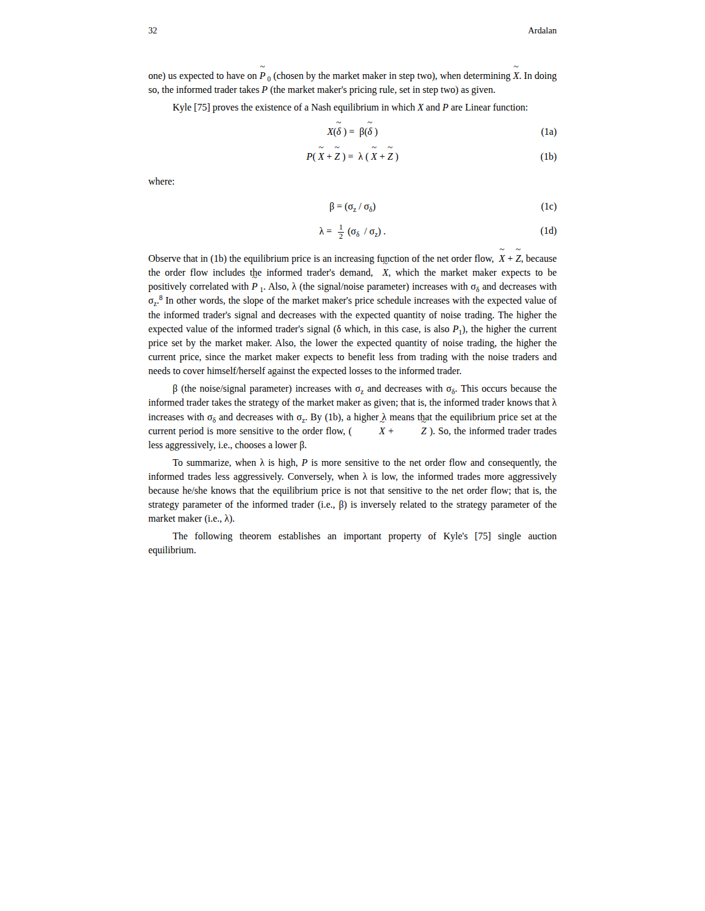32 Ardalan
one) us expected to have on P 0 (chosen by the market maker in step two), when determining X. In doing so, the informed trader takes P (the market maker's pricing rule, set in step two) as given.
Kyle [75] proves the existence of a Nash equilibrium in which X and P are Linear function:
X(δ ) = β(δ ) (1a)
P( X + Z ) = λ ( X + Z ) (1b)
where:
β = (σz / σδ) (1c)
λ = 12 (σδ / σz) . (1d)
Observe that in (1b) the equilibrium price is an increasing function of the net order flow, X + Z, because the order flow includes the informed trader's demand, X, which the market maker expects to be positively correlated with P 1. Also, λ (the signal/noise parameter) increases with σδ and decreases with σz.8 In other words, the slope of the market maker's price schedule increases with the expected value of the informed trader's signal and decreases with the expected quantity of noise trading. The higher the expected value of the informed trader's signal (δ which, in this case, is also P1), the higher the current price set by the market maker. Also, the lower the expected quantity of noise trading, the higher the current price, since the market maker expects to benefit less from trading with the noise traders and needs to cover himself/herself against the expected losses to the informed trader.
β (the noise/signal parameter) increases with σz and decreases with σδ. This occurs because the informed trader takes the strategy of the market maker as given; that is, the informed trader knows that λ increases with σδ and decreases with σz. By (1b), a higher λ means that the equilibrium price set at the current period is more sensitive to the order flow, ( X + Z ). So, the informed trader trades less aggressively, i.e., chooses a lower β.
To summarize, when λ is high, P is more sensitive to the net order flow and consequently, the informed trades less aggressively. Conversely, when λ is low, the informed trades more aggressively because he/she knows that the equilibrium price is not that sensitive to the net order flow; that is, the strategy parameter of the informed trader (i.e., β) is inversely related to the strategy parameter of the market maker (i.e., λ).
The following theorem establishes an important property of Kyle's [75] single auction equilibrium.